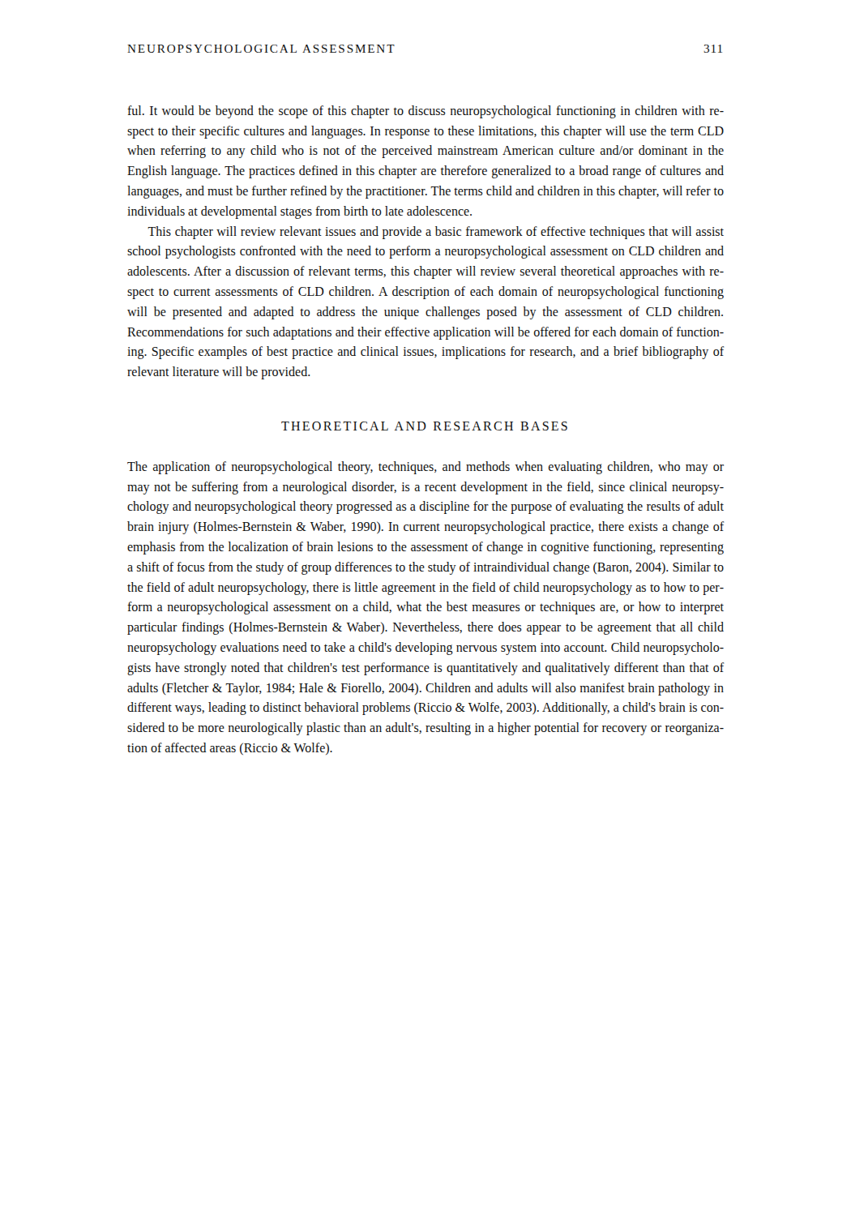Neuropsychological Assessment 311
ful. It would be beyond the scope of this chapter to discuss neuropsychological functioning in children with respect to their specific cultures and languages. In response to these limitations, this chapter will use the term CLD when referring to any child who is not of the perceived mainstream American culture and/or dominant in the English language. The practices defined in this chapter are therefore generalized to a broad range of cultures and languages, and must be further refined by the practitioner. The terms child and children in this chapter, will refer to individuals at developmental stages from birth to late adolescence.
This chapter will review relevant issues and provide a basic framework of effective techniques that will assist school psychologists confronted with the need to perform a neuropsychological assessment on CLD children and adolescents. After a discussion of relevant terms, this chapter will review several theoretical approaches with respect to current assessments of CLD children. A description of each domain of neuropsychological functioning will be presented and adapted to address the unique challenges posed by the assessment of CLD children. Recommendations for such adaptations and their effective application will be offered for each domain of functioning. Specific examples of best practice and clinical issues, implications for research, and a brief bibliography of relevant literature will be provided.
Theoretical and Research Bases
The application of neuropsychological theory, techniques, and methods when evaluating children, who may or may not be suffering from a neurological disorder, is a recent development in the field, since clinical neuropsychology and neuropsychological theory progressed as a discipline for the purpose of evaluating the results of adult brain injury (Holmes-Bernstein & Waber, 1990). In current neuropsychological practice, there exists a change of emphasis from the localization of brain lesions to the assessment of change in cognitive functioning, representing a shift of focus from the study of group differences to the study of intraindividual change (Baron, 2004). Similar to the field of adult neuropsychology, there is little agreement in the field of child neuropsychology as to how to perform a neuropsychological assessment on a child, what the best measures or techniques are, or how to interpret particular findings (Holmes-Bernstein & Waber). Nevertheless, there does appear to be agreement that all child neuropsychology evaluations need to take a child's developing nervous system into account. Child neuropsychologists have strongly noted that children's test performance is quantitatively and qualitatively different than that of adults (Fletcher & Taylor, 1984; Hale & Fiorello, 2004). Children and adults will also manifest brain pathology in different ways, leading to distinct behavioral problems (Riccio & Wolfe, 2003). Additionally, a child's brain is considered to be more neurologically plastic than an adult's, resulting in a higher potential for recovery or reorganization of affected areas (Riccio & Wolfe).